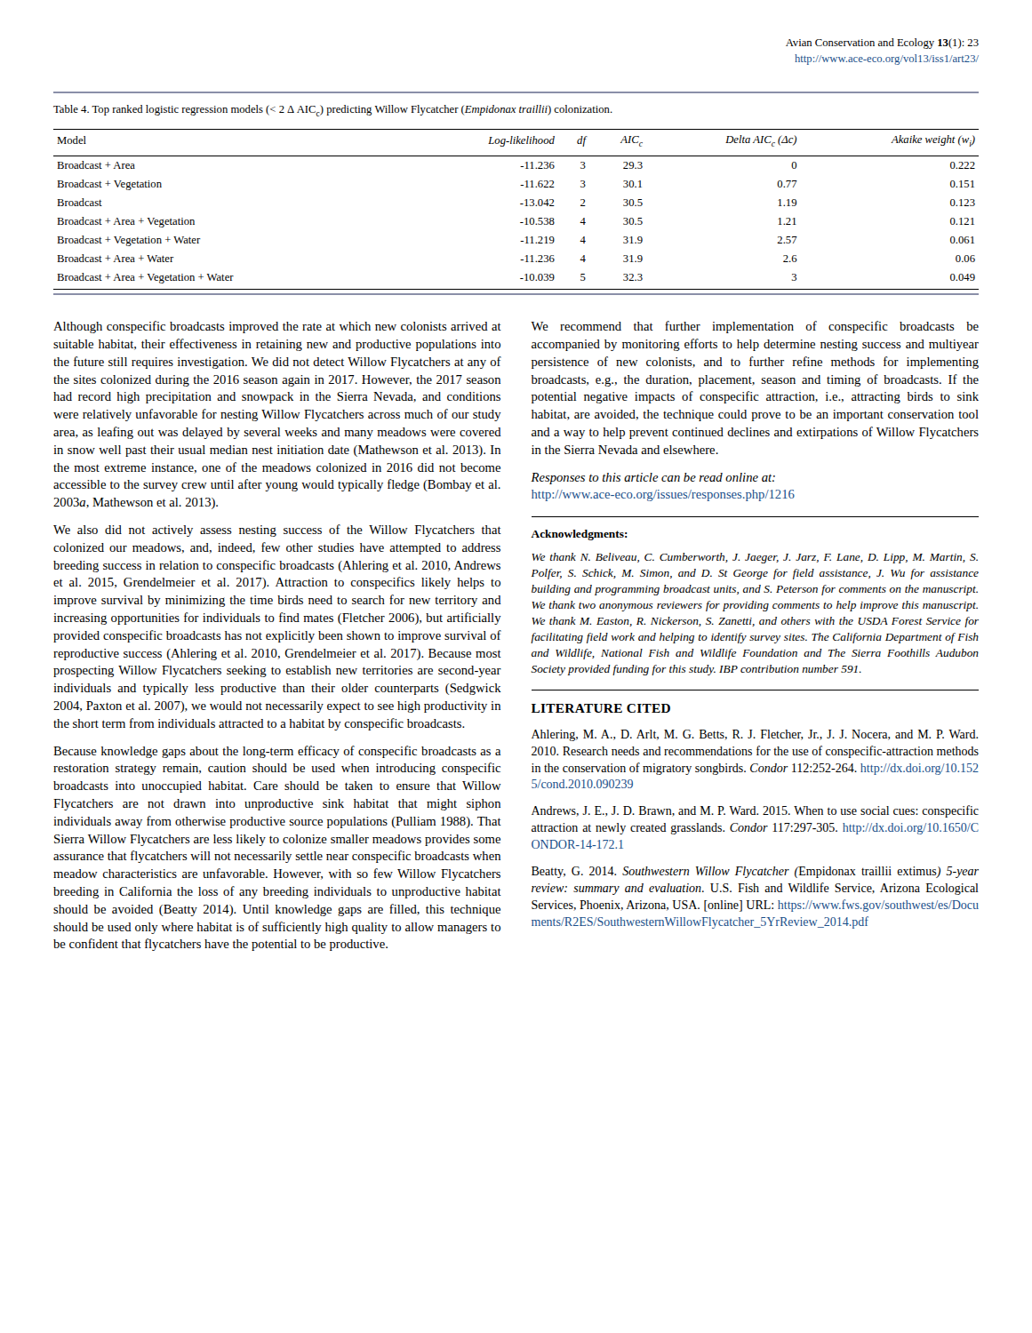Avian Conservation and Ecology 13(1): 23
http://www.ace-eco.org/vol13/iss1/art23/
Table 4. Top ranked logistic regression models (< 2 Δ AICc) predicting Willow Flycatcher (Empidonax traillii) colonization.
| Model | Log-likelihood | df | AIC c | Delta AIC c (Δc) | Akaike weight ( w i ) |
| --- | --- | --- | --- | --- | --- |
| Broadcast + Area | -11.236 | 3 | 29.3 | 0 | 0.222 |
| Broadcast + Vegetation | -11.622 | 3 | 30.1 | 0.77 | 0.151 |
| Broadcast | -13.042 | 2 | 30.5 | 1.19 | 0.123 |
| Broadcast + Area + Vegetation | -10.538 | 4 | 30.5 | 1.21 | 0.121 |
| Broadcast + Vegetation + Water | -11.219 | 4 | 31.9 | 2.57 | 0.061 |
| Broadcast + Area + Water | -11.236 | 4 | 31.9 | 2.6 | 0.06 |
| Broadcast + Area + Vegetation + Water | -10.039 | 5 | 32.3 | 3 | 0.049 |
Although conspecific broadcasts improved the rate at which new colonists arrived at suitable habitat, their effectiveness in retaining new and productive populations into the future still requires investigation. We did not detect Willow Flycatchers at any of the sites colonized during the 2016 season again in 2017. However, the 2017 season had record high precipitation and snowpack in the Sierra Nevada, and conditions were relatively unfavorable for nesting Willow Flycatchers across much of our study area, as leafing out was delayed by several weeks and many meadows were covered in snow well past their usual median nest initiation date (Mathewson et al. 2013). In the most extreme instance, one of the meadows colonized in 2016 did not become accessible to the survey crew until after young would typically fledge (Bombay et al. 2003a, Mathewson et al. 2013).
We also did not actively assess nesting success of the Willow Flycatchers that colonized our meadows, and, indeed, few other studies have attempted to address breeding success in relation to conspecific broadcasts (Ahlering et al. 2010, Andrews et al. 2015, Grendelmeier et al. 2017). Attraction to conspecifics likely helps to improve survival by minimizing the time birds need to search for new territory and increasing opportunities for individuals to find mates (Fletcher 2006), but artificially provided conspecific broadcasts has not explicitly been shown to improve survival of reproductive success (Ahlering et al. 2010, Grendelmeier et al. 2017). Because most prospecting Willow Flycatchers seeking to establish new territories are second-year individuals and typically less productive than their older counterparts (Sedgwick 2004, Paxton et al. 2007), we would not necessarily expect to see high productivity in the short term from individuals attracted to a habitat by conspecific broadcasts.
Because knowledge gaps about the long-term efficacy of conspecific broadcasts as a restoration strategy remain, caution should be used when introducing conspecific broadcasts into unoccupied habitat. Care should be taken to ensure that Willow Flycatchers are not drawn into unproductive sink habitat that might siphon individuals away from otherwise productive source populations (Pulliam 1988). That Sierra Willow Flycatchers are less likely to colonize smaller meadows provides some assurance that flycatchers will not necessarily settle near conspecific broadcasts when meadow characteristics are unfavorable. However, with so few Willow Flycatchers breeding in California the loss of any breeding individuals to unproductive habitat should be avoided (Beatty 2014). Until knowledge gaps are filled, this technique should be used only where habitat is of sufficiently high quality to allow managers to be confident that flycatchers have the potential to be productive.
We recommend that further implementation of conspecific broadcasts be accompanied by monitoring efforts to help determine nesting success and multiyear persistence of new colonists, and to further refine methods for implementing broadcasts, e.g., the duration, placement, season and timing of broadcasts. If the potential negative impacts of conspecific attraction, i.e., attracting birds to sink habitat, are avoided, the technique could prove to be an important conservation tool and a way to help prevent continued declines and extirpations of Willow Flycatchers in the Sierra Nevada and elsewhere.
Responses to this article can be read online at:
http://www.ace-eco.org/issues/responses.php/1216
Acknowledgments:
We thank N. Beliveau, C. Cumberworth, J. Jaeger, J. Jarz, F. Lane, D. Lipp, M. Martin, S. Polfer, S. Schick, M. Simon, and D. St George for field assistance, J. Wu for assistance building and programming broadcast units, and S. Peterson for comments on the manuscript. We thank two anonymous reviewers for providing comments to help improve this manuscript. We thank M. Easton, R. Nickerson, S. Zanetti, and others with the USDA Forest Service for facilitating field work and helping to identify survey sites. The California Department of Fish and Wildlife, National Fish and Wildlife Foundation and The Sierra Foothills Audubon Society provided funding for this study. IBP contribution number 591.
LITERATURE CITED
Ahlering, M. A., D. Arlt, M. G. Betts, R. J. Fletcher, Jr., J. J. Nocera, and M. P. Ward. 2010. Research needs and recommendations for the use of conspecific-attraction methods in the conservation of migratory songbirds. Condor 112:252-264. http://dx.doi.org/10.1525/cond.2010.090239
Andrews, J. E., J. D. Brawn, and M. P. Ward. 2015. When to use social cues: conspecific attraction at newly created grasslands. Condor 117:297-305. http://dx.doi.org/10.1650/CONDOR-14-172.1
Beatty, G. 2014. Southwestern Willow Flycatcher (Empidonax traillii extimus) 5-year review: summary and evaluation. U.S. Fish and Wildlife Service, Arizona Ecological Services, Phoenix, Arizona, USA. [online] URL: https://www.fws.gov/southwest/es/Documents/R2ES/SouthwesternWillowFlycatcher_5YrReview_2014.pdf